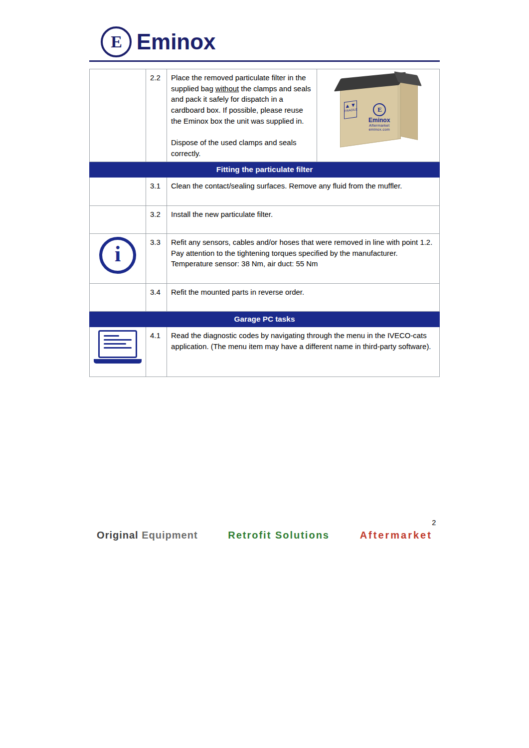E
Eminox
| | 2.2 | Place the removed particulate filter in the supplied bag without the clamps and seals and pack it safely for dispatch in a cardboard box. If possible, please reuse the Eminox box the unit was supplied in. Dispose of the used clamps and seals correctly. | ▲▼ FRAGILE E Eminox Aftermarket eminox.com |
| Fitting the particulate filter |
| | 3.1 | Clean the contact/sealing surfaces. Remove any fluid from the muffler. |
| | 3.2 | Install the new particulate filter. |
| | 3.3 | Refit any sensors, cables and/or hoses that were removed in line with point 1.2. Pay attention to the tightening torques specified by the manufacturer. Temperature sensor: 38 Nm, air duct: 55 Nm |
| | 3.4 | Refit the mounted parts in reverse order. |
| Garage PC tasks |
| | 4.1 | Read the diagnostic codes by navigating through the menu in the IVECO-cats application. (The menu item may have a different name in third-party software). |
2
Original Equipment
Retrofit Solutions
Aftermarket